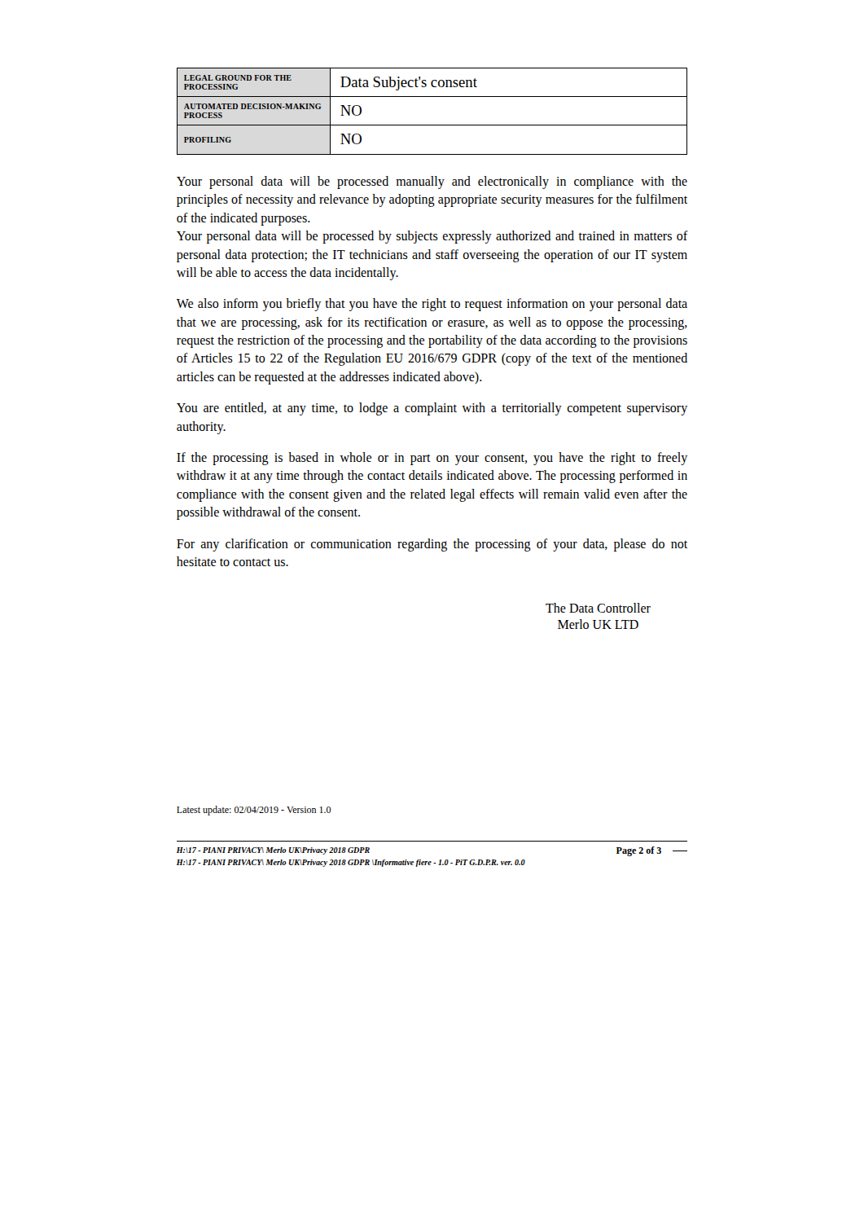| Legal ground for the processing | Data Subject's consent |
| Automated decision-making process | NO |
| Profiling | NO |
Your personal data will be processed manually and electronically in compliance with the principles of necessity and relevance by adopting appropriate security measures for the fulfilment of the indicated purposes.
Your personal data will be processed by subjects expressly authorized and trained in matters of personal data protection; the IT technicians and staff overseeing the operation of our IT system will be able to access the data incidentally.
We also inform you briefly that you have the right to request information on your personal data that we are processing, ask for its rectification or erasure, as well as to oppose the processing, request the restriction of the processing and the portability of the data according to the provisions of Articles 15 to 22 of the Regulation EU 2016/679 GDPR (copy of the text of the mentioned articles can be requested at the addresses indicated above).
You are entitled, at any time, to lodge a complaint with a territorially competent supervisory authority.
If the processing is based in whole or in part on your consent, you have the right to freely withdraw it at any time through the contact details indicated above. The processing performed in compliance with the consent given and the related legal effects will remain valid even after the possible withdrawal of the consent.
For any clarification or communication regarding the processing of your data, please do not hesitate to contact us.
The Data Controller
Merlo UK LTD
Latest update: 02/04/2019 - Version 1.0
H:\17 - PIANI PRIVACY\ Merlo UK\Privacy 2018 GDPR
H:\17 - PIANI PRIVACY\ Merlo UK\Privacy 2018 GDPR \Informative fiere - 1.0 - PiT G.D.P.R. ver. 0.0
Page 2 of 3